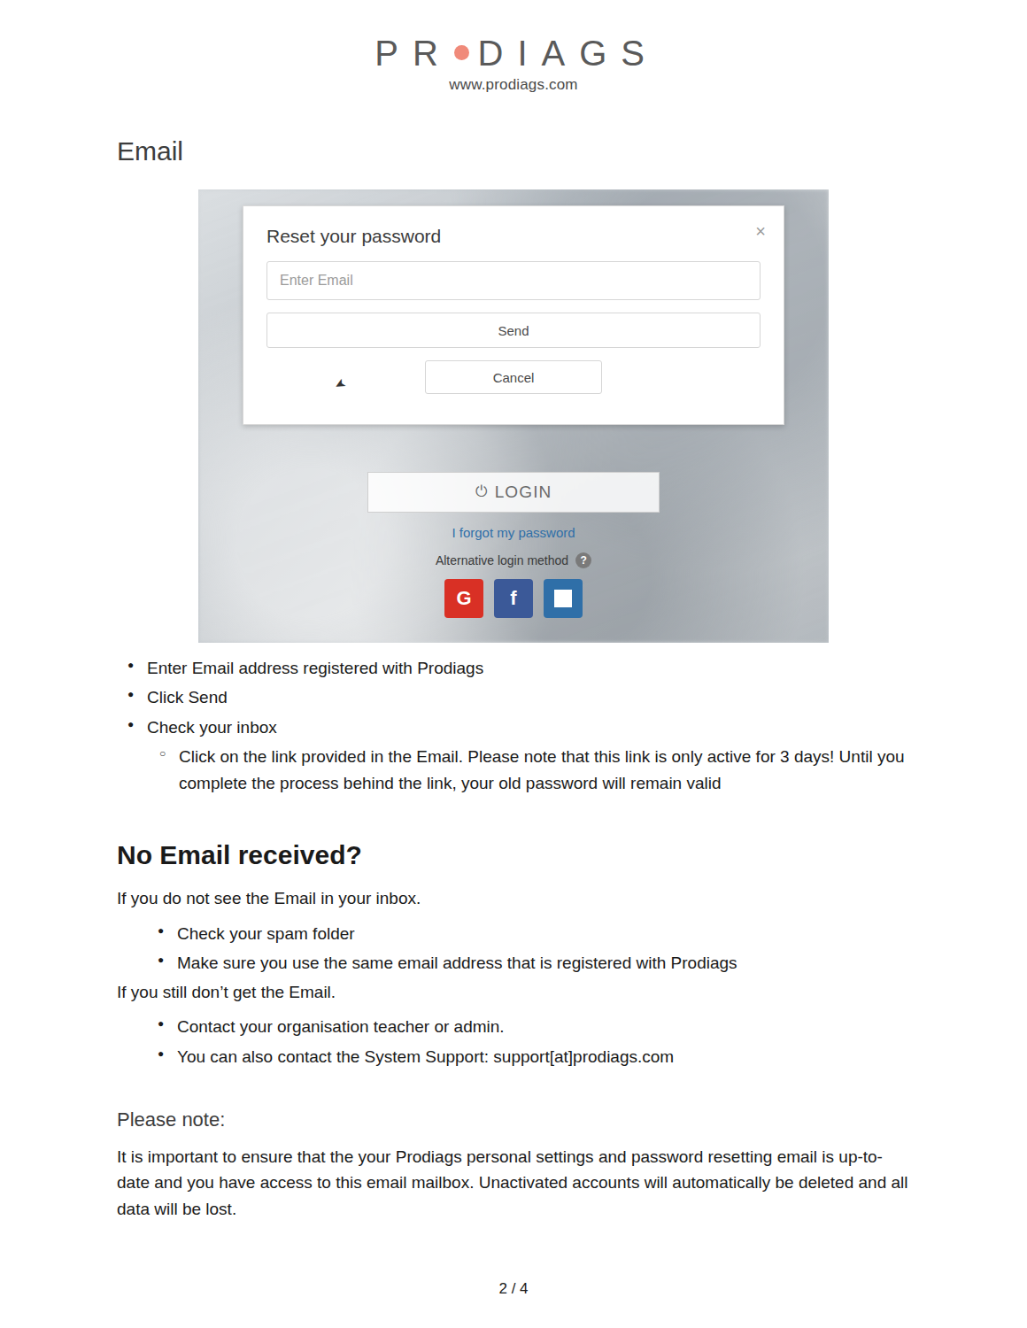PR DIAGS
www.prodiags.com
Email
Reset your password ×
Enter Email
Send
Cancel
⏻ LOGIN
I forgot my password
Alternative login method ?
G f
Enter Email address registered with Prodiags
Click Send
Check your inbox
Click on the link provided in the Email. Please note that this link is only active for 3 days! Until you complete the process behind the link, your old password will remain valid
No Email received?
If you do not see the Email in your inbox.
Check your spam folder
Make sure you use the same email address that is registered with Prodiags
If you still don’t get the Email.
Contact your organisation teacher or admin.
You can also contact the System Support: support[at]prodiags.com
Please note:
It is important to ensure that the your Prodiags personal settings and password resetting email is up-to-date and you have access to this email mailbox. Unactivated accounts will automatically be deleted and all data will be lost.
2 / 4